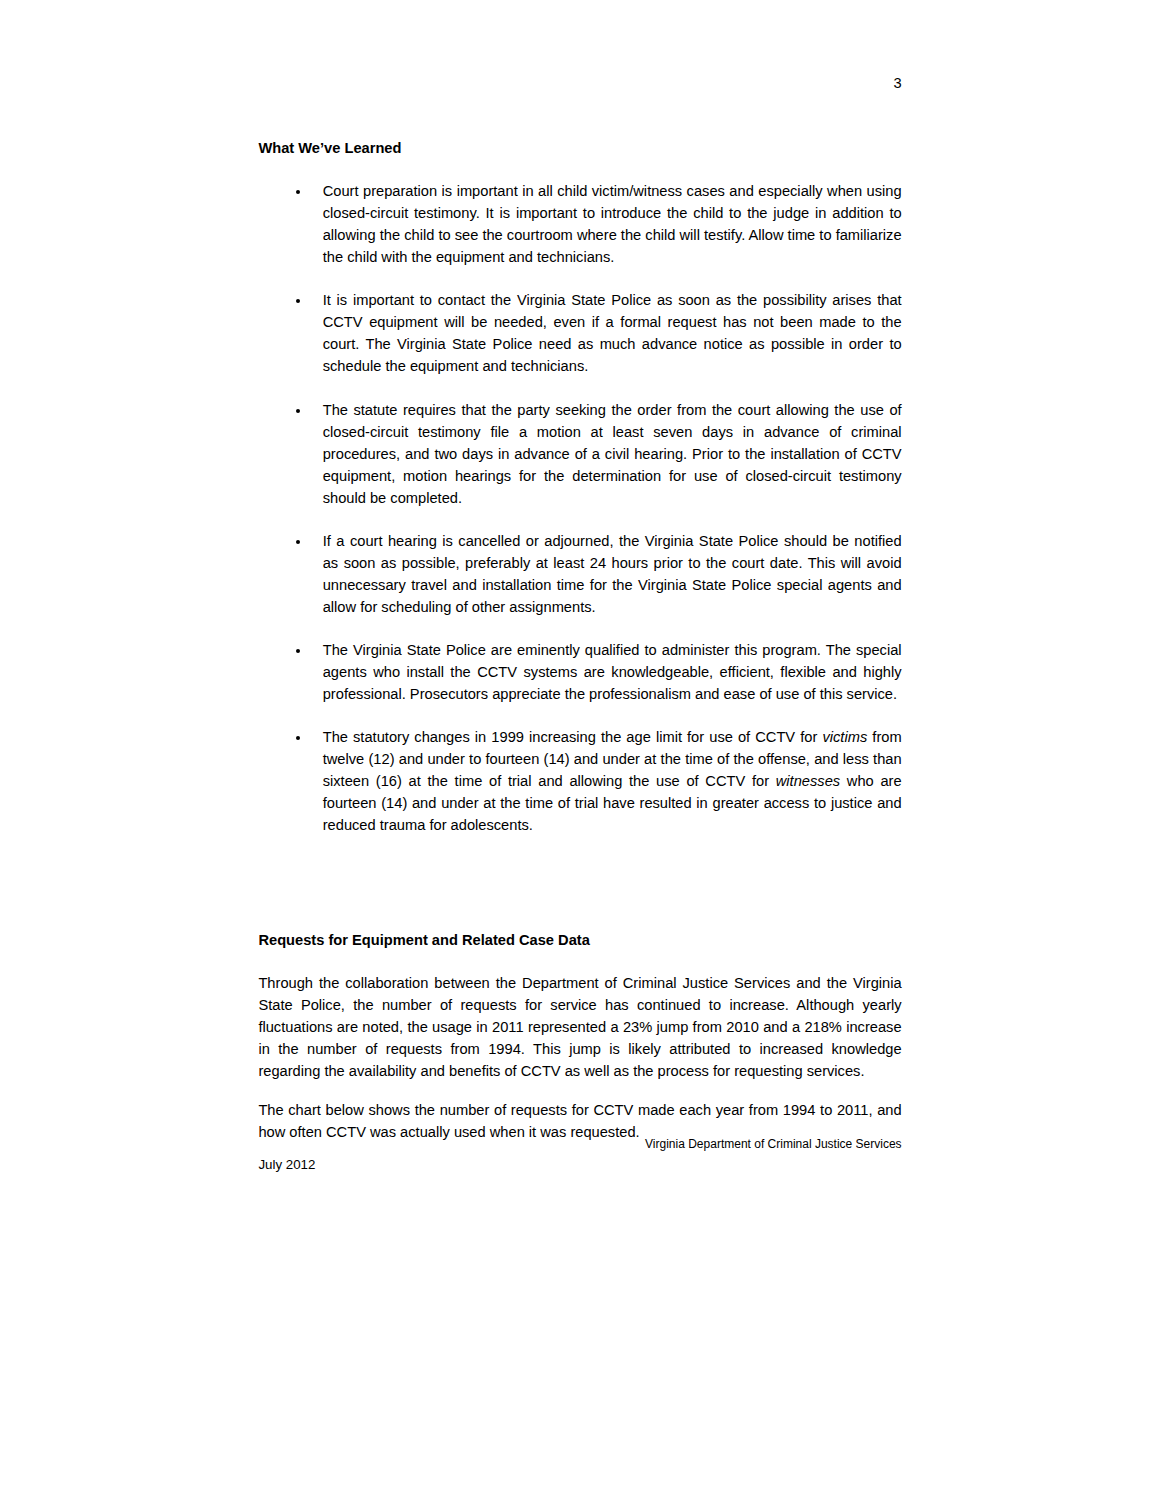3
What We’ve Learned
Court preparation is important in all child victim/witness cases and especially when using closed-circuit testimony. It is important to introduce the child to the judge in addition to allowing the child to see the courtroom where the child will testify. Allow time to familiarize the child with the equipment and technicians.
It is important to contact the Virginia State Police as soon as the possibility arises that CCTV equipment will be needed, even if a formal request has not been made to the court. The Virginia State Police need as much advance notice as possible in order to schedule the equipment and technicians.
The statute requires that the party seeking the order from the court allowing the use of closed-circuit testimony file a motion at least seven days in advance of criminal procedures, and two days in advance of a civil hearing. Prior to the installation of CCTV equipment, motion hearings for the determination for use of closed-circuit testimony should be completed.
If a court hearing is cancelled or adjourned, the Virginia State Police should be notified as soon as possible, preferably at least 24 hours prior to the court date. This will avoid unnecessary travel and installation time for the Virginia State Police special agents and allow for scheduling of other assignments.
The Virginia State Police are eminently qualified to administer this program. The special agents who install the CCTV systems are knowledgeable, efficient, flexible and highly professional. Prosecutors appreciate the professionalism and ease of use of this service.
The statutory changes in 1999 increasing the age limit for use of CCTV for victims from twelve (12) and under to fourteen (14) and under at the time of the offense, and less than sixteen (16) at the time of trial and allowing the use of CCTV for witnesses who are fourteen (14) and under at the time of trial have resulted in greater access to justice and reduced trauma for adolescents.
Requests for Equipment and Related Case Data
Through the collaboration between the Department of Criminal Justice Services and the Virginia State Police, the number of requests for service has continued to increase. Although yearly fluctuations are noted, the usage in 2011 represented a 23% jump from 2010 and a 218% increase in the number of requests from 1994. This jump is likely attributed to increased knowledge regarding the availability and benefits of CCTV as well as the process for requesting services.
The chart below shows the number of requests for CCTV made each year from 1994 to 2011, and how often CCTV was actually used when it was requested.
Virginia Department of Criminal Justice Services
July 2012